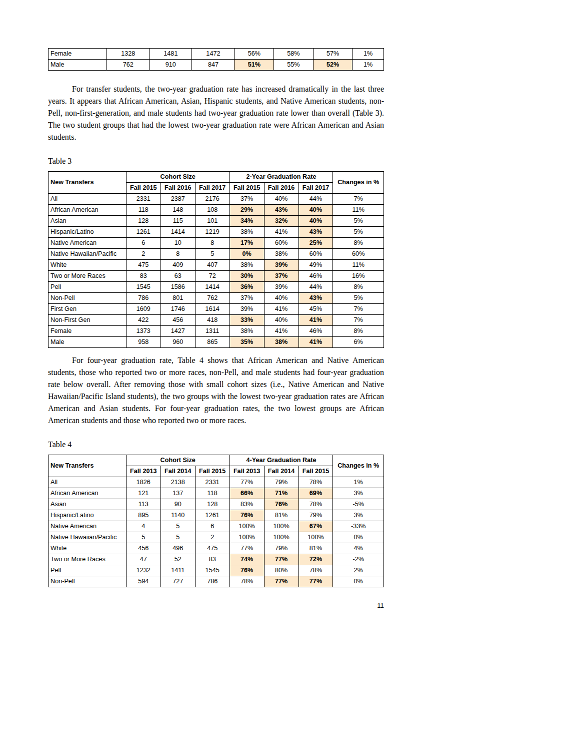| Female | 1328 | 1481 | 1472 | 56% | 58% | 57% | 1% |
| Male | 762 | 910 | 847 | 51% | 55% | 52% | 1% |
For transfer students, the two-year graduation rate has increased dramatically in the last three years. It appears that African American, Asian, Hispanic students, and Native American students, non-Pell, non-first-generation, and male students had two-year graduation rate lower than overall (Table 3). The two student groups that had the lowest two-year graduation rate were African American and Asian students.
Table 3
| New Transfers | Cohort Size | 2-Year Graduation Rate | Changes in % |
| --- | --- | --- | --- |
| Fall 2015 | Fall 2016 | Fall 2017 | Fall 2015 | Fall 2016 | Fall 2017 |
| All | 2331 | 2387 | 2176 | 37% | 40% | 44% | 7% |
| African American | 118 | 148 | 108 | 29% | 43% | 40% | 11% |
| Asian | 128 | 115 | 101 | 34% | 32% | 40% | 5% |
| Hispanic/Latino | 1261 | 1414 | 1219 | 38% | 41% | 43% | 5% |
| Native American | 6 | 10 | 8 | 17% | 60% | 25% | 8% |
| Native Hawaiian/Pacific | 2 | 8 | 5 | 0% | 38% | 60% | 60% |
| White | 475 | 409 | 407 | 38% | 39% | 49% | 11% |
| Two or More Races | 83 | 63 | 72 | 30% | 37% | 46% | 16% |
| Pell | 1545 | 1586 | 1414 | 36% | 39% | 44% | 8% |
| Non-Pell | 786 | 801 | 762 | 37% | 40% | 43% | 5% |
| First Gen | 1609 | 1746 | 1614 | 39% | 41% | 45% | 7% |
| Non-First Gen | 422 | 456 | 418 | 33% | 40% | 41% | 7% |
| Female | 1373 | 1427 | 1311 | 38% | 41% | 46% | 8% |
| Male | 958 | 960 | 865 | 35% | 38% | 41% | 6% |
For four-year graduation rate, Table 4 shows that African American and Native American students, those who reported two or more races, non-Pell, and male students had four-year graduation rate below overall. After removing those with small cohort sizes (i.e., Native American and Native Hawaiian/Pacific Island students), the two groups with the lowest two-year graduation rates are African American and Asian students. For four-year graduation rates, the two lowest groups are African American students and those who reported two or more races.
Table 4
| New Transfers | Cohort Size | 4-Year Graduation Rate | Changes in % |
| --- | --- | --- | --- |
| Fall 2013 | Fall 2014 | Fall 2015 | Fall 2013 | Fall 2014 | Fall 2015 |
| All | 1826 | 2138 | 2331 | 77% | 79% | 78% | 1% |
| African American | 121 | 137 | 118 | 66% | 71% | 69% | 3% |
| Asian | 113 | 90 | 128 | 83% | 76% | 78% | -5% |
| Hispanic/Latino | 895 | 1140 | 1261 | 76% | 81% | 79% | 3% |
| Native American | 4 | 5 | 6 | 100% | 100% | 67% | -33% |
| Native Hawaiian/Pacific | 5 | 5 | 2 | 100% | 100% | 100% | 0% |
| White | 456 | 496 | 475 | 77% | 79% | 81% | 4% |
| Two or More Races | 47 | 52 | 83 | 74% | 77% | 72% | -2% |
| Pell | 1232 | 1411 | 1545 | 76% | 80% | 78% | 2% |
| Non-Pell | 594 | 727 | 786 | 78% | 77% | 77% | 0% |
11